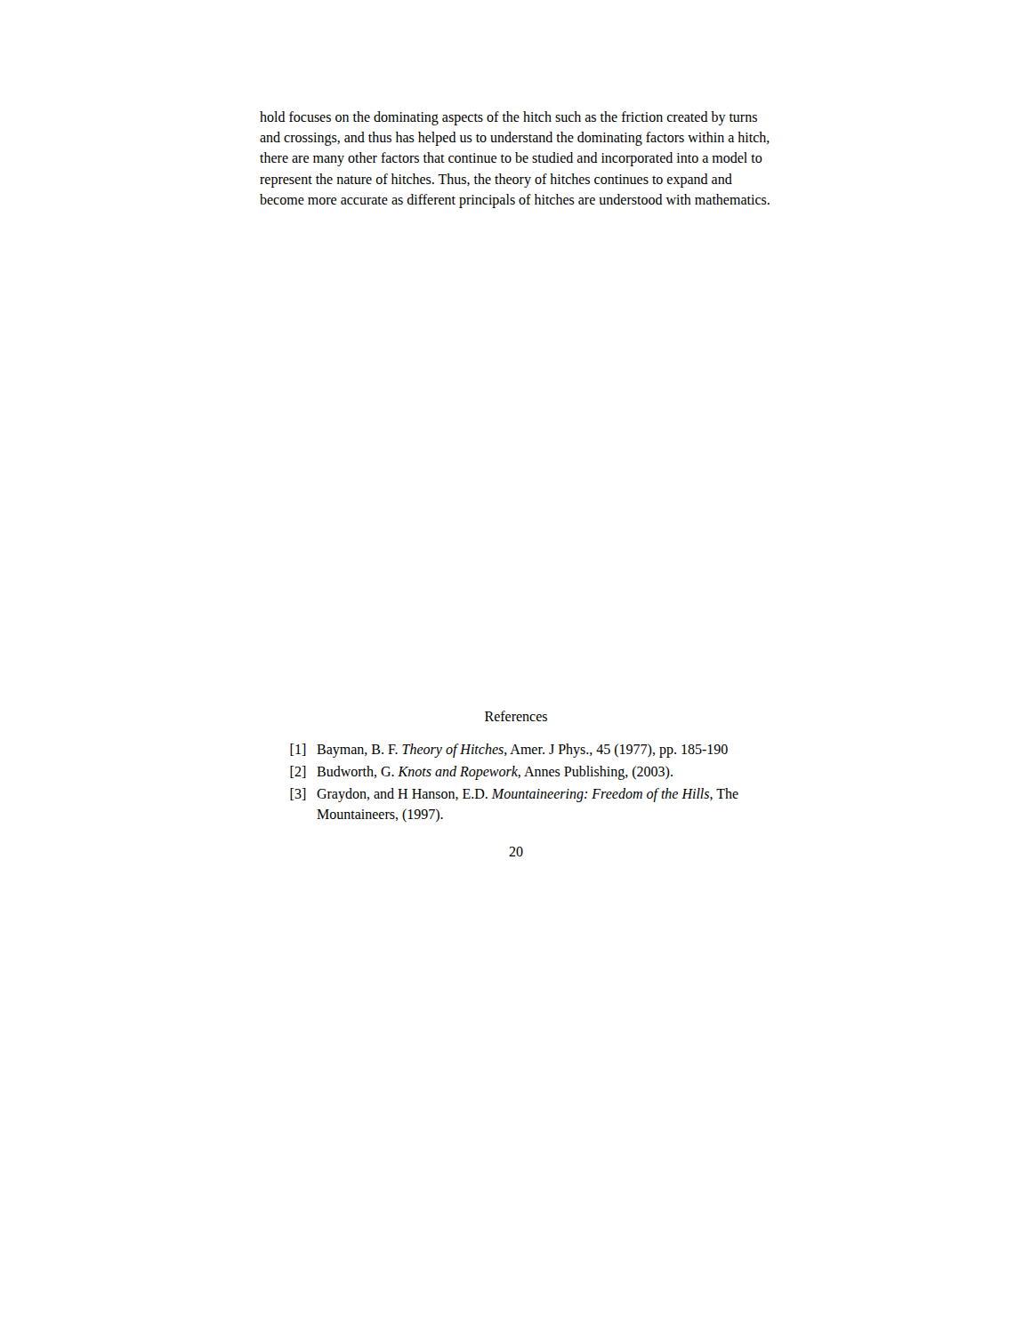hold focuses on the dominating aspects of the hitch such as the friction created by turns and crossings, and thus has helped us to understand the dominating factors within a hitch, there are many other factors that continue to be studied and incorporated into a model to represent the nature of hitches. Thus, the theory of hitches continues to expand and become more accurate as different principals of hitches are understood with mathematics.
References
[1] Bayman, B. F. Theory of Hitches, Amer. J Phys., 45 (1977), pp. 185-190
[2] Budworth, G. Knots and Ropework, Annes Publishing, (2003).
[3] Graydon, and H Hanson, E.D. Mountaineering: Freedom of the Hills, The Mountaineers, (1997).
20